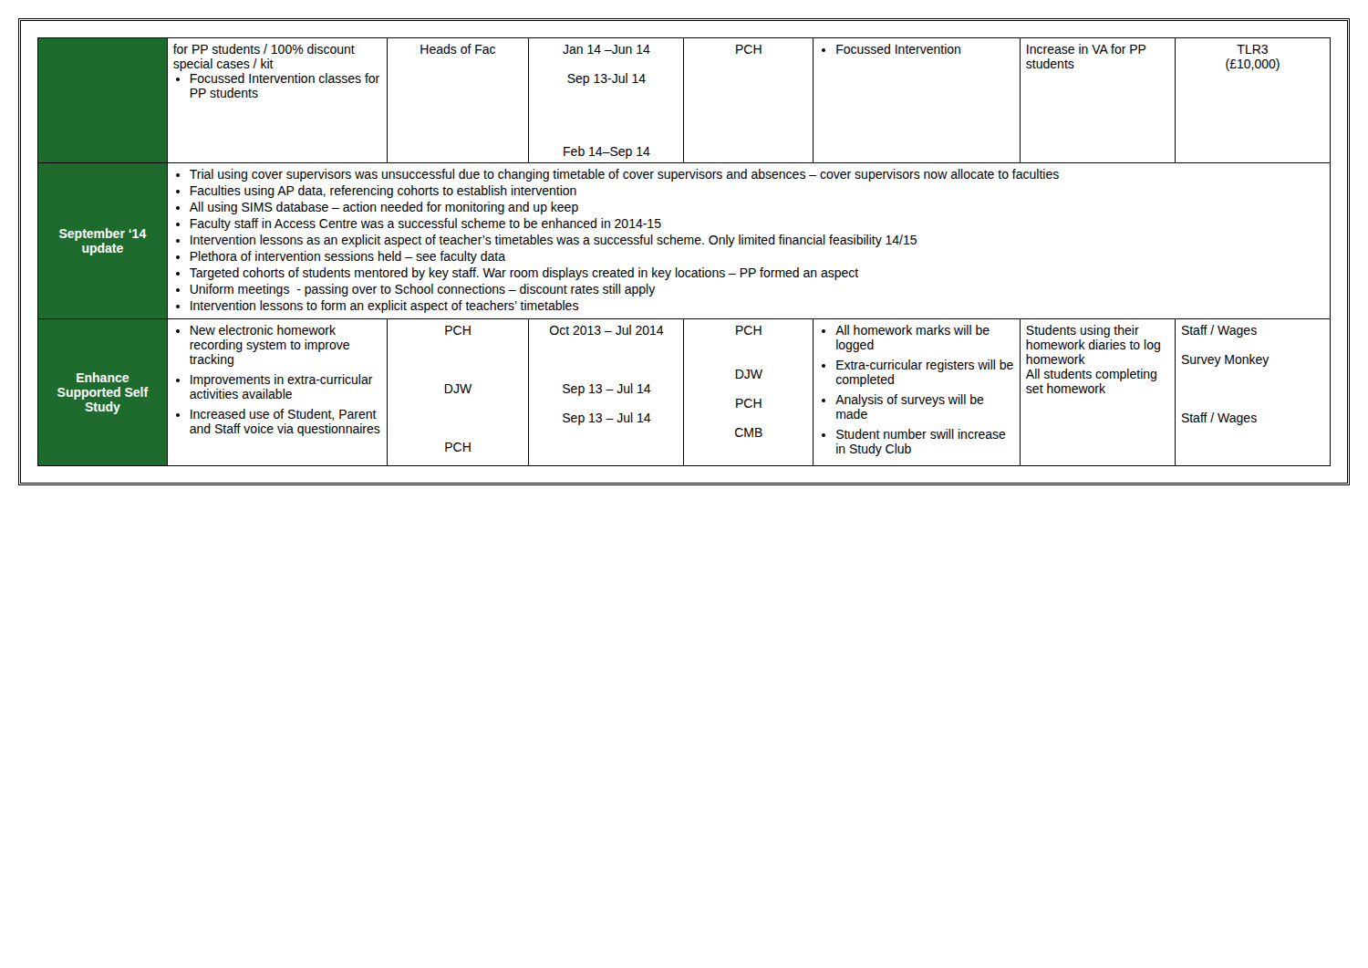| | for PP students / 100% discount special cases / kit Focussed Intervention classes for PP students | Heads of Fac | Jan 14 –Jun 14 Sep 13-Jul 14 Feb 14–Sep 14 | PCH | Focussed Intervention | Increase in VA for PP students | TLR3 (£10,000) |
| September ‘14 update | Trial using cover supervisors was unsuccessful due to changing timetable of cover supervisors and absences – cover supervisors now allocate to faculties Faculties using AP data, referencing cohorts to establish intervention All using SIMS database – action needed for monitoring and up keep Faculty staff in Access Centre was a successful scheme to be enhanced in 2014-15 Intervention lessons as an explicit aspect of teacher’s timetables was a successful scheme. Only limited financial feasibility 14/15 Plethora of intervention sessions held – see faculty data Targeted cohorts of students mentored by key staff. War room displays created in key locations – PP formed an aspect Uniform meetings - passing over to School connections – discount rates still apply Intervention lessons to form an explicit aspect of teachers’ timetables |
| Enhance Supported Self Study | New electronic homework recording system to improve tracking Improvements in extra-curricular activities available Increased use of Student, Parent and Staff voice via questionnaires | PCH DJW PCH | Oct 2013 – Jul 2014 Sep 13 – Jul 14 Sep 13 – Jul 14 | PCH DJW PCH CMB | All homework marks will be logged Extra-curricular registers will be completed Analysis of surveys will be made Student number swill increase in Study Club | Students using their homework diaries to log homework All students completing set homework | Staff / Wages Survey Monkey Staff / Wages |